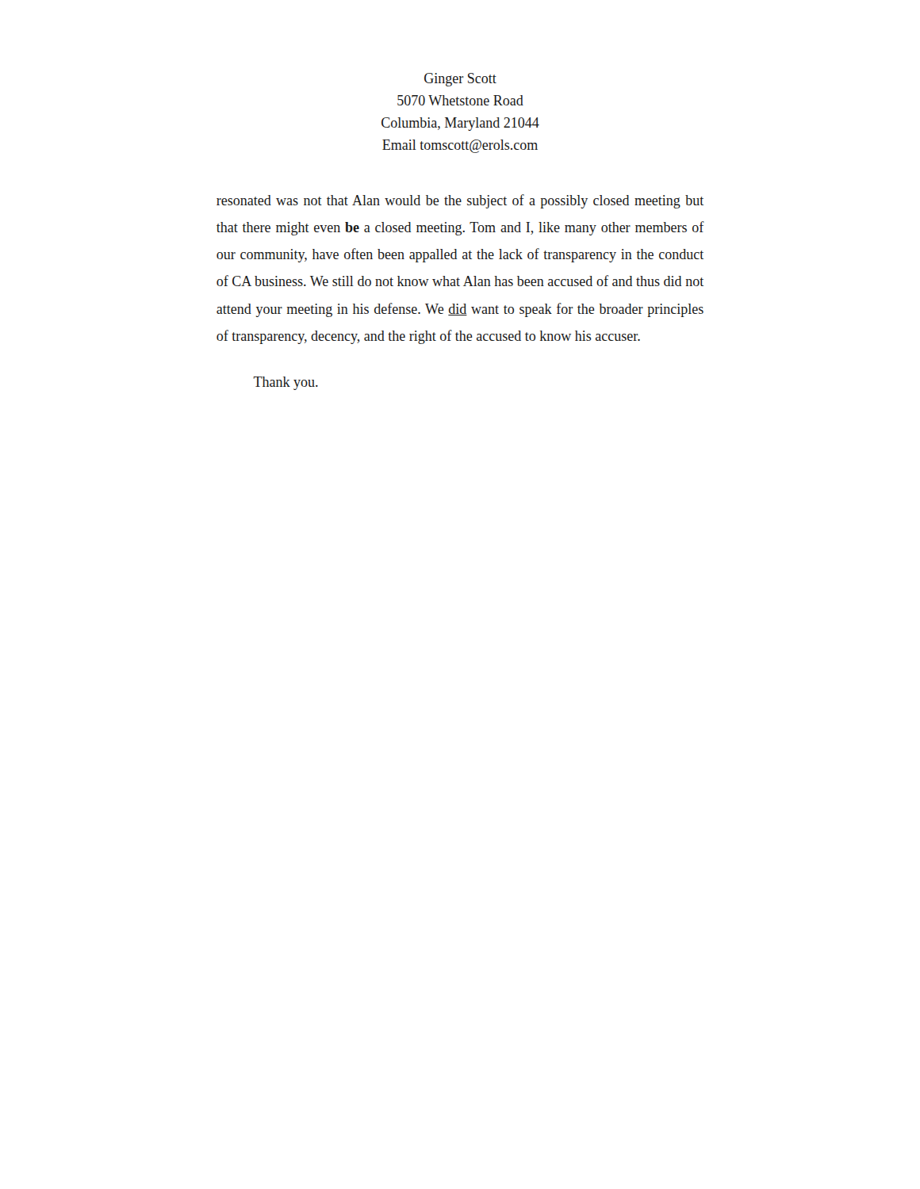Ginger Scott
5070 Whetstone Road
Columbia, Maryland 21044
Email tomscott@erols.com
resonated was not that Alan would be the subject of a possibly closed meeting but that there might even be a closed meeting. Tom and I, like many other members of our community, have often been appalled at the lack of transparency in the conduct of CA business. We still do not know what Alan has been accused of and thus did not attend your meeting in his defense. We did want to speak for the broader principles of transparency, decency, and the right of the accused to know his accuser.
Thank you.